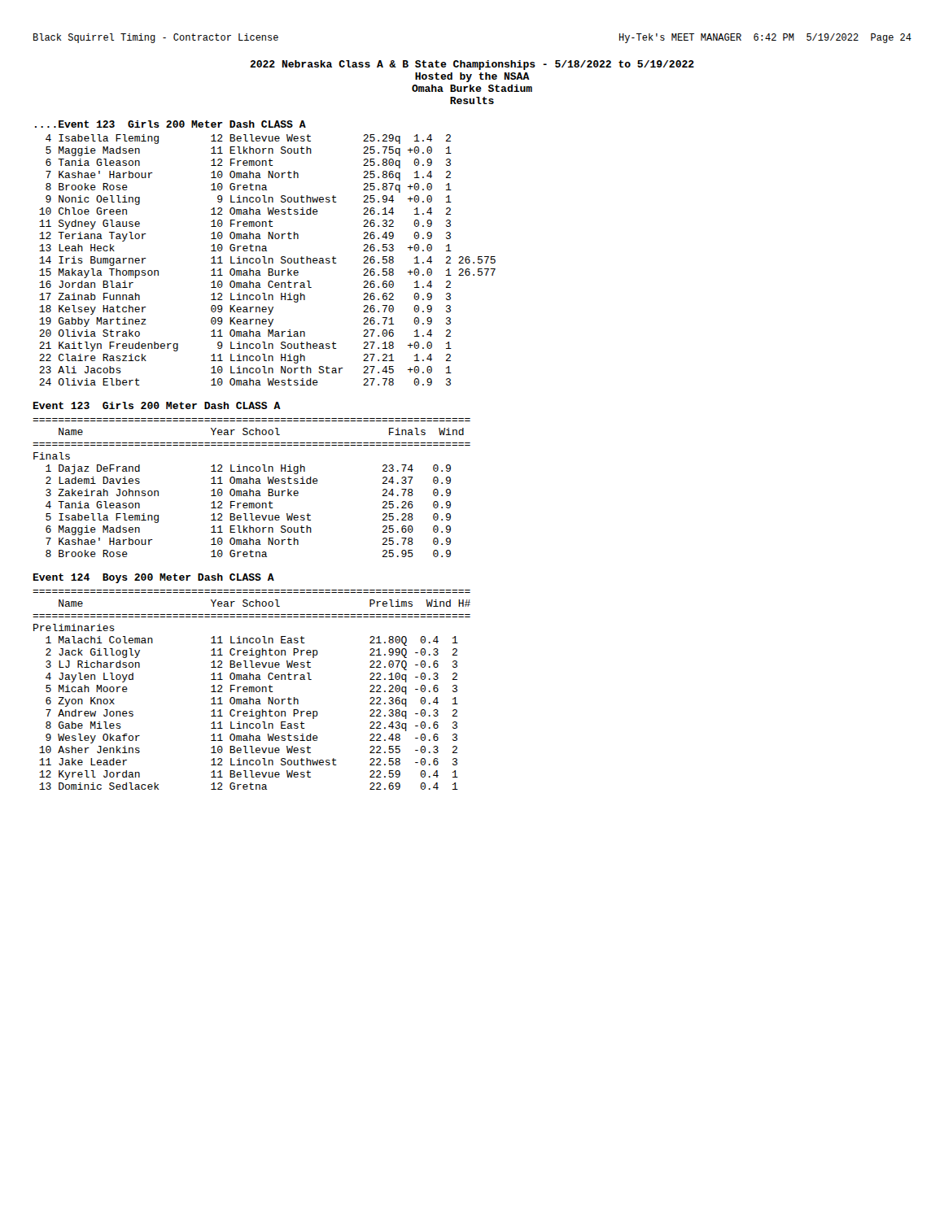Black Squirrel Timing - Contractor License Hy-Tek's MEET MANAGER 6:42 PM 5/19/2022 Page 24
2022 Nebraska Class A & B State Championships - 5/18/2022 to 5/19/2022
Hosted by the NSAA
Omaha Burke Stadium
Results
....Event 123 Girls 200 Meter Dash CLASS A
  4 Isabella Fleming        12 Bellevue West        25.29q  1.4  2
  5 Maggie Madsen           11 Elkhorn South        25.75q +0.0  1
  6 Tania Gleason           12 Fremont              25.80q  0.9  3
  7 Kashae' Harbour         10 Omaha North          25.86q  1.4  2
  8 Brooke Rose             10 Gretna               25.87q +0.0  1
  9 Nonic Oelling            9 Lincoln Southwest    25.94  +0.0  1
 10 Chloe Green             12 Omaha Westside       26.14   1.4  2
 11 Sydney Glause           10 Fremont              26.32   0.9  3
 12 Teriana Taylor          10 Omaha North          26.49   0.9  3
 13 Leah Heck               10 Gretna               26.53  +0.0  1
 14 Iris Bumgarner          11 Lincoln Southeast    26.58   1.4  2 26.575
 15 Makayla Thompson        11 Omaha Burke          26.58  +0.0  1 26.577
 16 Jordan Blair            10 Omaha Central        26.60   1.4  2
 17 Zainab Funnah           12 Lincoln High         26.62   0.9  3
 18 Kelsey Hatcher          09 Kearney              26.70   0.9  3
 19 Gabby Martinez          09 Kearney              26.71   0.9  3
 20 Olivia Strako           11 Omaha Marian         27.06   1.4  2
 21 Kaitlyn Freudenberg      9 Lincoln Southeast    27.18  +0.0  1
 22 Claire Raszick          11 Lincoln High         27.21   1.4  2
 23 Ali Jacobs              10 Lincoln North Star   27.45  +0.0  1
 24 Olivia Elbert           10 Omaha Westside       27.78   0.9  3
Event 123 Girls 200 Meter Dash CLASS A
=====================================================================
    Name                    Year School                 Finals  Wind
=====================================================================
Finals
  1 Dajaz DeFrand           12 Lincoln High            23.74   0.9
  2 Lademi Davies           11 Omaha Westside          24.37   0.9
  3 Zakeirah Johnson        10 Omaha Burke             24.78   0.9
  4 Tania Gleason           12 Fremont                 25.26   0.9
  5 Isabella Fleming        12 Bellevue West           25.28   0.9
  6 Maggie Madsen           11 Elkhorn South           25.60   0.9
  7 Kashae' Harbour         10 Omaha North             25.78   0.9
  8 Brooke Rose             10 Gretna                  25.95   0.9
Event 124 Boys 200 Meter Dash CLASS A
=====================================================================
    Name                    Year School              Prelims  Wind H#
=====================================================================
Preliminaries
  1 Malachi Coleman         11 Lincoln East          21.80Q  0.4  1
  2 Jack Gillogly           11 Creighton Prep        21.99Q -0.3  2
  3 LJ Richardson           12 Bellevue West         22.07Q -0.6  3
  4 Jaylen Lloyd            11 Omaha Central         22.10q -0.3  2
  5 Micah Moore             12 Fremont               22.20q -0.6  3
  6 Zyon Knox               11 Omaha North           22.36q  0.4  1
  7 Andrew Jones            11 Creighton Prep        22.38q -0.3  2
  8 Gabe Miles              11 Lincoln East          22.43q -0.6  3
  9 Wesley Okafor           11 Omaha Westside        22.48  -0.6  3
 10 Asher Jenkins           10 Bellevue West         22.55  -0.3  2
 11 Jake Leader             12 Lincoln Southwest     22.58  -0.6  3
 12 Kyrell Jordan           11 Bellevue West         22.59   0.4  1
 13 Dominic Sedlacek        12 Gretna                22.69   0.4  1